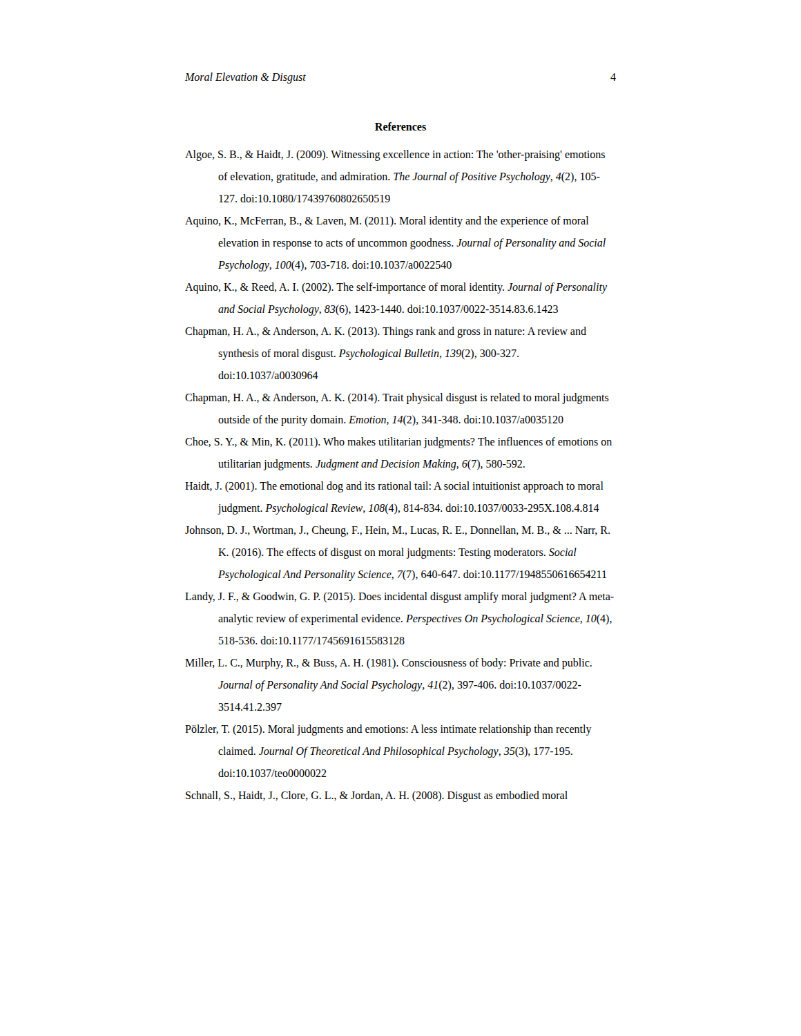Moral Elevation & Disgust 4
References
Algoe, S. B., & Haidt, J. (2009). Witnessing excellence in action: The 'other-praising' emotions of elevation, gratitude, and admiration. The Journal of Positive Psychology, 4(2), 105-127. doi:10.1080/17439760802650519
Aquino, K., McFerran, B., & Laven, M. (2011). Moral identity and the experience of moral elevation in response to acts of uncommon goodness. Journal of Personality and Social Psychology, 100(4), 703-718. doi:10.1037/a0022540
Aquino, K., & Reed, A. I. (2002). The self-importance of moral identity. Journal of Personality and Social Psychology, 83(6), 1423-1440. doi:10.1037/0022-3514.83.6.1423
Chapman, H. A., & Anderson, A. K. (2013). Things rank and gross in nature: A review and synthesis of moral disgust. Psychological Bulletin, 139(2), 300-327. doi:10.1037/a0030964
Chapman, H. A., & Anderson, A. K. (2014). Trait physical disgust is related to moral judgments outside of the purity domain. Emotion, 14(2), 341-348. doi:10.1037/a0035120
Choe, S. Y., & Min, K. (2011). Who makes utilitarian judgments? The influences of emotions on utilitarian judgments. Judgment and Decision Making, 6(7), 580-592.
Haidt, J. (2001). The emotional dog and its rational tail: A social intuitionist approach to moral judgment. Psychological Review, 108(4), 814-834. doi:10.1037/0033-295X.108.4.814
Johnson, D. J., Wortman, J., Cheung, F., Hein, M., Lucas, R. E., Donnellan, M. B., & ... Narr, R. K. (2016). The effects of disgust on moral judgments: Testing moderators. Social Psychological And Personality Science, 7(7), 640-647. doi:10.1177/1948550616654211
Landy, J. F., & Goodwin, G. P. (2015). Does incidental disgust amplify moral judgment? A meta-analytic review of experimental evidence. Perspectives On Psychological Science, 10(4), 518-536. doi:10.1177/1745691615583128
Miller, L. C., Murphy, R., & Buss, A. H. (1981). Consciousness of body: Private and public. Journal of Personality And Social Psychology, 41(2), 397-406. doi:10.1037/0022-3514.41.2.397
Pölzler, T. (2015). Moral judgments and emotions: A less intimate relationship than recently claimed. Journal Of Theoretical And Philosophical Psychology, 35(3), 177-195. doi:10.1037/teo0000022
Schnall, S., Haidt, J., Clore, G. L., & Jordan, A. H. (2008). Disgust as embodied moral